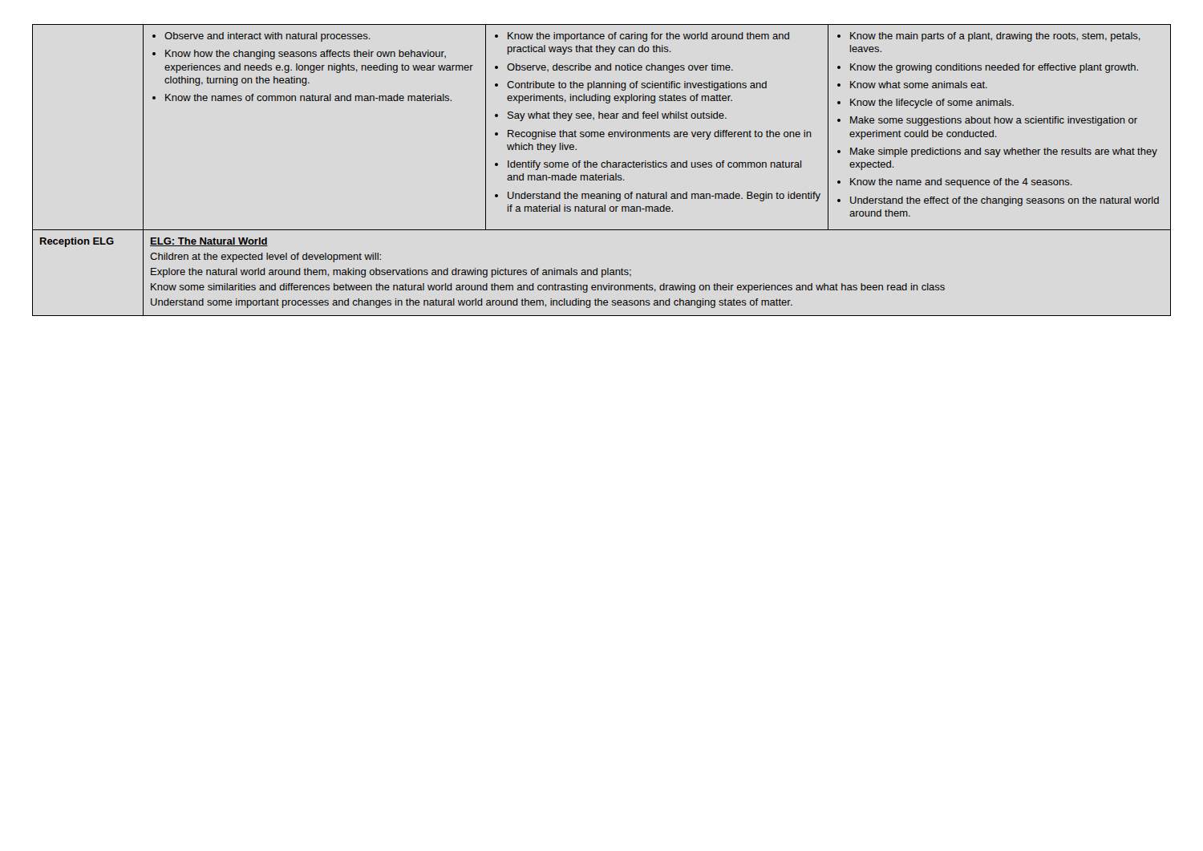| | Observe and interact with natural processes. Know how the changing seasons affects their own behaviour, experiences and needs e.g. longer nights, needing to wear warmer clothing, turning on the heating. Know the names of common natural and man-made materials. | Know the importance of caring for the world around them and practical ways that they can do this. Observe, describe and notice changes over time. Contribute to the planning of scientific investigations and experiments, including exploring states of matter. Say what they see, hear and feel whilst outside. Recognise that some environments are very different to the one in which they live. Identify some of the characteristics and uses of common natural and man-made materials. Understand the meaning of natural and man-made. Begin to identify if a material is natural or man-made. | Know the main parts of a plant, drawing the roots, stem, petals, leaves. Know the growing conditions needed for effective plant growth. Know what some animals eat. Know the lifecycle of some animals. Make some suggestions about how a scientific investigation or experiment could be conducted. Make simple predictions and say whether the results are what they expected. Know the name and sequence of the 4 seasons. Understand the effect of the changing seasons on the natural world around them. |
| Reception ELG | ELG: The Natural World Children at the expected level of development will: Explore the natural world around them, making observations and drawing pictures of animals and plants; Know some similarities and differences between the natural world around them and contrasting environments, drawing on their experiences and what has been read in class Understand some important processes and changes in the natural world around them, including the seasons and changing states of matter. |